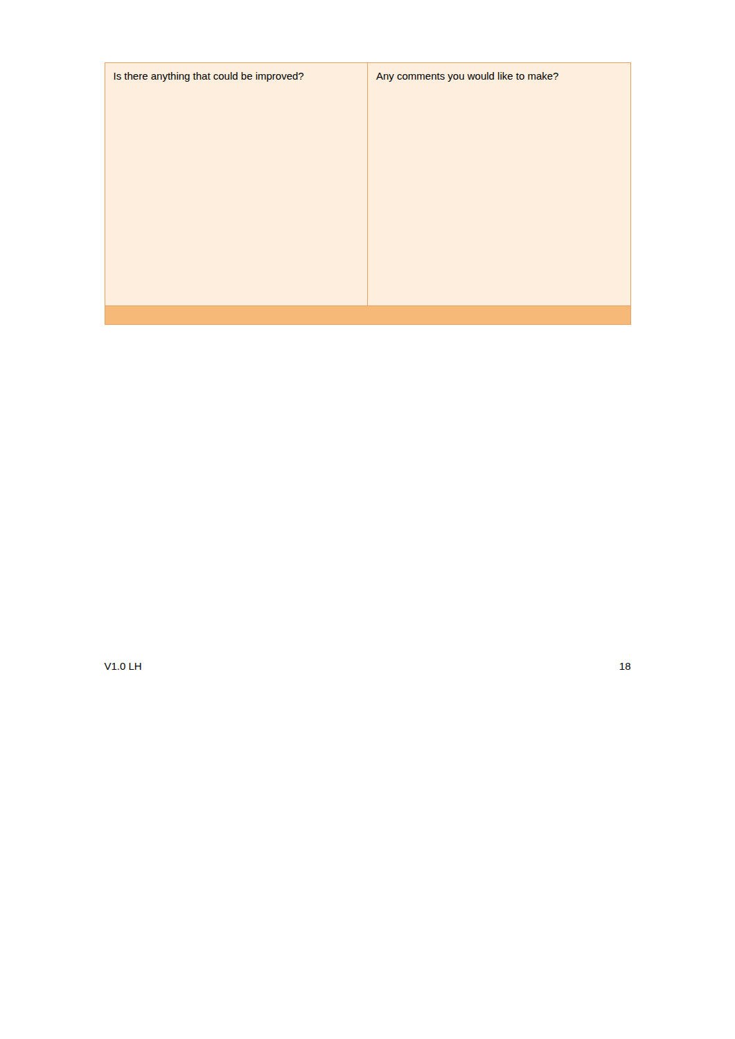| Is there anything that could be improved? | Any comments you would like to make? |
| V1.0 LH | 18 |